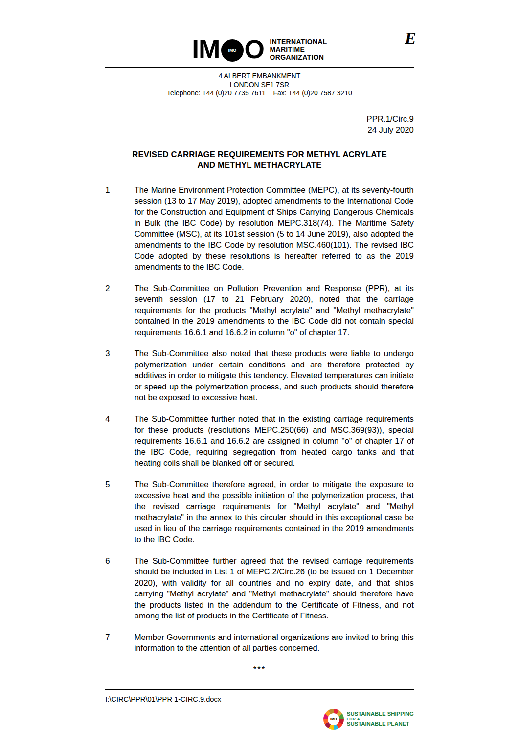E
IM IMO O
INTERNATIONAL
MARITIME
ORGANIZATION
4 ALBERT EMBANKMENT
LONDON SE1 7SR
Telephone: +44 (0)20 7735 7611 Fax: +44 (0)20 7587 3210
PPR.1/Circ.9
24 July 2020
Revised carriage requirements for methyl acrylate
and methyl methacrylate
1
The Marine Environment Protection Committee (MEPC), at its seventy-fourth session (13 to 17 May 2019), adopted amendments to the International Code for the Construction and Equipment of Ships Carrying Dangerous Chemicals in Bulk (the IBC Code) by resolution MEPC.318(74). The Maritime Safety Committee (MSC), at its 101st session (5 to 14 June 2019), also adopted the amendments to the IBC Code by resolution MSC.460(101). The revised IBC Code adopted by these resolutions is hereafter referred to as the 2019 amendments to the IBC Code.
2
The Sub-Committee on Pollution Prevention and Response (PPR), at its seventh session (17 to 21 February 2020), noted that the carriage requirements for the products "Methyl acrylate" and "Methyl methacrylate" contained in the 2019 amendments to the IBC Code did not contain special requirements 16.6.1 and 16.6.2 in column "o" of chapter 17.
3
The Sub-Committee also noted that these products were liable to undergo polymerization under certain conditions and are therefore protected by additives in order to mitigate this tendency. Elevated temperatures can initiate or speed up the polymerization process, and such products should therefore not be exposed to excessive heat.
4
The Sub-Committee further noted that in the existing carriage requirements for these products (resolutions MEPC.250(66) and MSC.369(93)), special requirements 16.6.1 and 16.6.2 are assigned in column "o" of chapter 17 of the IBC Code, requiring segregation from heated cargo tanks and that heating coils shall be blanked off or secured.
5
The Sub-Committee therefore agreed, in order to mitigate the exposure to excessive heat and the possible initiation of the polymerization process, that the revised carriage requirements for "Methyl acrylate" and "Methyl methacrylate" in the annex to this circular should in this exceptional case be used in lieu of the carriage requirements contained in the 2019 amendments to the IBC Code.
6
The Sub-Committee further agreed that the revised carriage requirements should be included in List 1 of MEPC.2/Circ.26 (to be issued on 1 December 2020), with validity for all countries and no expiry date, and that ships carrying "Methyl acrylate" and "Methyl methacrylate" should therefore have the products listed in the addendum to the Certificate of Fitness, and not among the list of products in the Certificate of Fitness.
7
Member Governments and international organizations are invited to bring this information to the attention of all parties concerned.
***
I:\CIRC\PPR\01\PPR 1-CIRC.9.docx
Sustainable Shipping
for a
Sustainable Planet